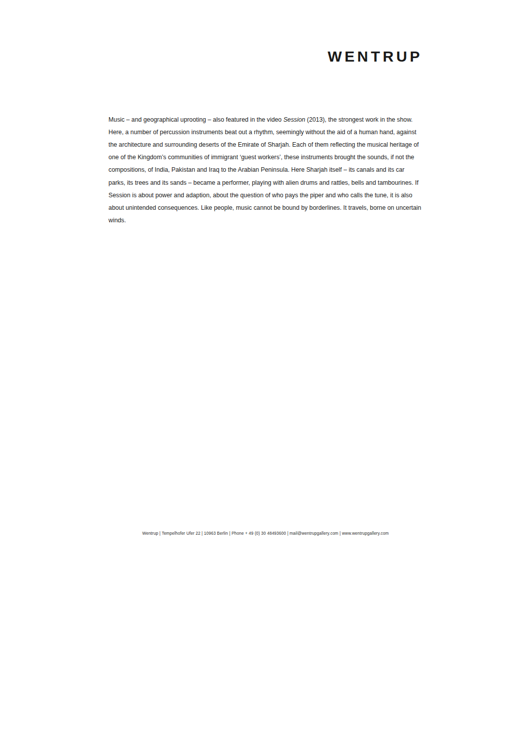WENTRUP
Music – and geographical uprooting – also featured in the video Session (2013), the strongest work in the show. Here, a number of percussion instruments beat out a rhythm, seemingly without the aid of a human hand, against the architecture and surrounding deserts of the Emirate of Sharjah. Each of them reflecting the musical heritage of one of the Kingdom’s communities of immigrant ‘guest workers’, these instruments brought the sounds, if not the compositions, of India, Pakistan and Iraq to the Arabian Peninsula. Here Sharjah itself – its canals and its car parks, its trees and its sands – became a performer, playing with alien drums and rattles, bells and tambourines. If Session is about power and adaption, about the question of who pays the piper and who calls the tune, it is also about unintended consequences. Like people, music cannot be bound by borderlines. It travels, borne on uncertain winds.
Wentrup | Tempelhofer Ufer 22 | 10963 Berlin | Phone + 49 (0) 30 48493600 | mail@wentrupgallery.com | www.wentrupgallery.com